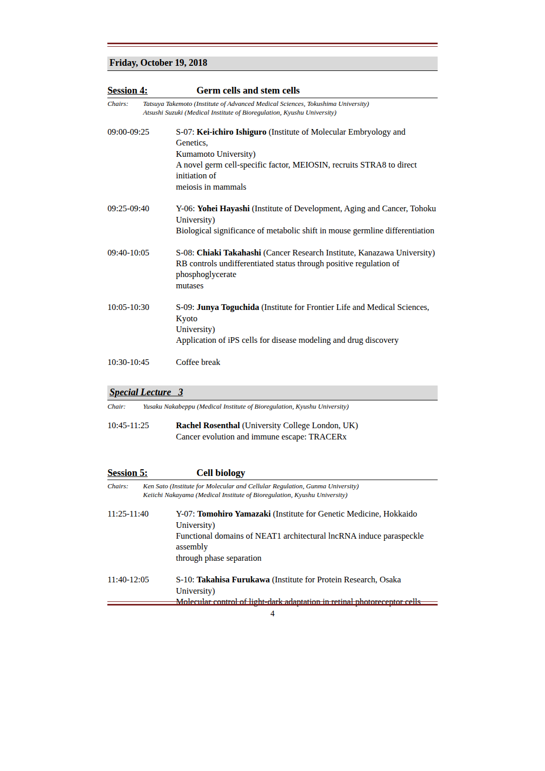Friday, October 19, 2018
| Session 4: | Germ cells and stem cells |
| Chairs: | Tatsuya Takemoto (Institute of Advanced Medical Sciences, Tokushima University) Atsushi Suzuki (Medical Institute of Bioregulation, Kyushu University) |
| 09:00-09:25 | S-07: Kei-ichiro Ishiguro (Institute of Molecular Embryology and Genetics, Kumamoto University) A novel germ cell-specific factor, MEIOSIN, recruits STRA8 to direct initiation of meiosis in mammals |
| 09:25-09:40 | Y-06: Yohei Hayashi (Institute of Development, Aging and Cancer, Tohoku University) Biological significance of metabolic shift in mouse germline differentiation |
| 09:40-10:05 | S-08: Chiaki Takahashi (Cancer Research Institute, Kanazawa University) RB controls undifferentiated status through positive regulation of phosphoglycerate mutases |
| 10:05-10:30 | S-09: Junya Toguchida (Institute for Frontier Life and Medical Sciences, Kyoto University) Application of iPS cells for disease modeling and drug discovery |
| 10:30-10:45 | Coffee break |
Special Lecture 3
| Chair: | Yusaku Nakabeppu (Medical Institute of Bioregulation, Kyushu University) |
| 10:45-11:25 | Rachel Rosenthal (University College London, UK) Cancer evolution and immune escape: TRACERx |
| Session 5: | Cell biology |
| Chairs: | Ken Sato (Institute for Molecular and Cellular Regulation, Gunma University) Keiichi Nakayama (Medical Institute of Bioregulation, Kyushu University) |
| 11:25-11:40 | Y-07: Tomohiro Yamazaki (Institute for Genetic Medicine, Hokkaido University) Functional domains of NEAT1 architectural lncRNA induce paraspeckle assembly through phase separation |
| 11:40-12:05 | S-10: Takahisa Furukawa (Institute for Protein Research, Osaka University) Molecular control of light-dark adaptation in retinal photoreceptor cells |
4